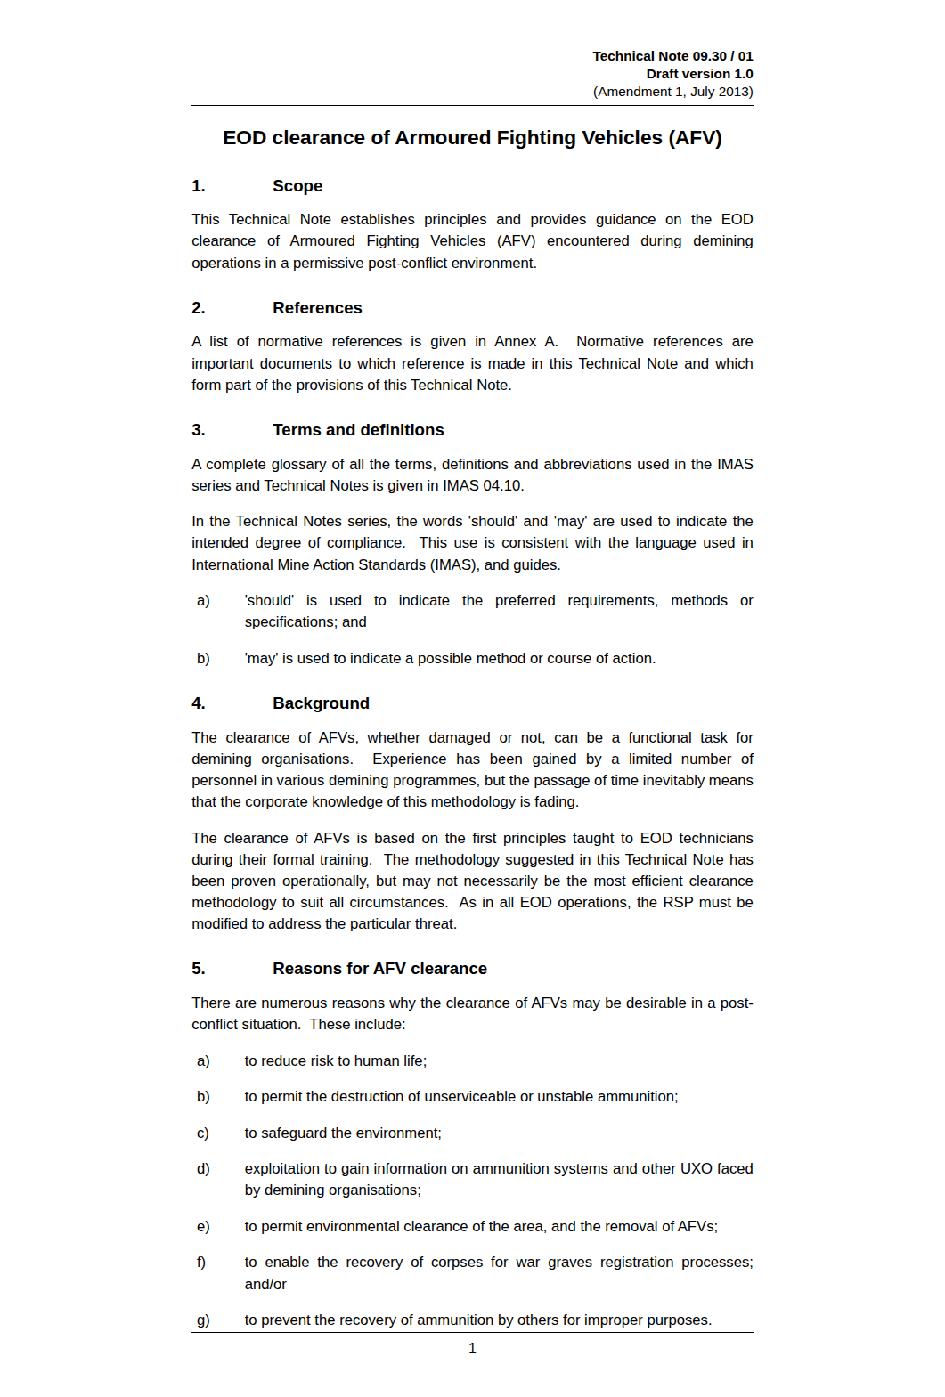Technical Note 09.30 / 01
Draft version 1.0
(Amendment 1, July 2013)
EOD clearance of Armoured Fighting Vehicles (AFV)
1. Scope
This Technical Note establishes principles and provides guidance on the EOD clearance of Armoured Fighting Vehicles (AFV) encountered during demining operations in a permissive post-conflict environment.
2. References
A list of normative references is given in Annex A. Normative references are important documents to which reference is made in this Technical Note and which form part of the provisions of this Technical Note.
3. Terms and definitions
A complete glossary of all the terms, definitions and abbreviations used in the IMAS series and Technical Notes is given in IMAS 04.10.
In the Technical Notes series, the words 'should' and 'may' are used to indicate the intended degree of compliance. This use is consistent with the language used in International Mine Action Standards (IMAS), and guides.
a)'should' is used to indicate the preferred requirements, methods or specifications; and
b)'may' is used to indicate a possible method or course of action.
4. Background
The clearance of AFVs, whether damaged or not, can be a functional task for demining organisations. Experience has been gained by a limited number of personnel in various demining programmes, but the passage of time inevitably means that the corporate knowledge of this methodology is fading.
The clearance of AFVs is based on the first principles taught to EOD technicians during their formal training. The methodology suggested in this Technical Note has been proven operationally, but may not necessarily be the most efficient clearance methodology to suit all circumstances. As in all EOD operations, the RSP must be modified to address the particular threat.
5. Reasons for AFV clearance
There are numerous reasons why the clearance of AFVs may be desirable in a post-conflict situation. These include:
a) to reduce risk to human life;
b) to permit the destruction of unserviceable or unstable ammunition;
c) to safeguard the environment;
d) exploitation to gain information on ammunition systems and other UXO faced by demining organisations;
e) to permit environmental clearance of the area, and the removal of AFVs;
f) to enable the recovery of corpses for war graves registration processes; and/or
g) to prevent the recovery of ammunition by others for improper purposes.
1